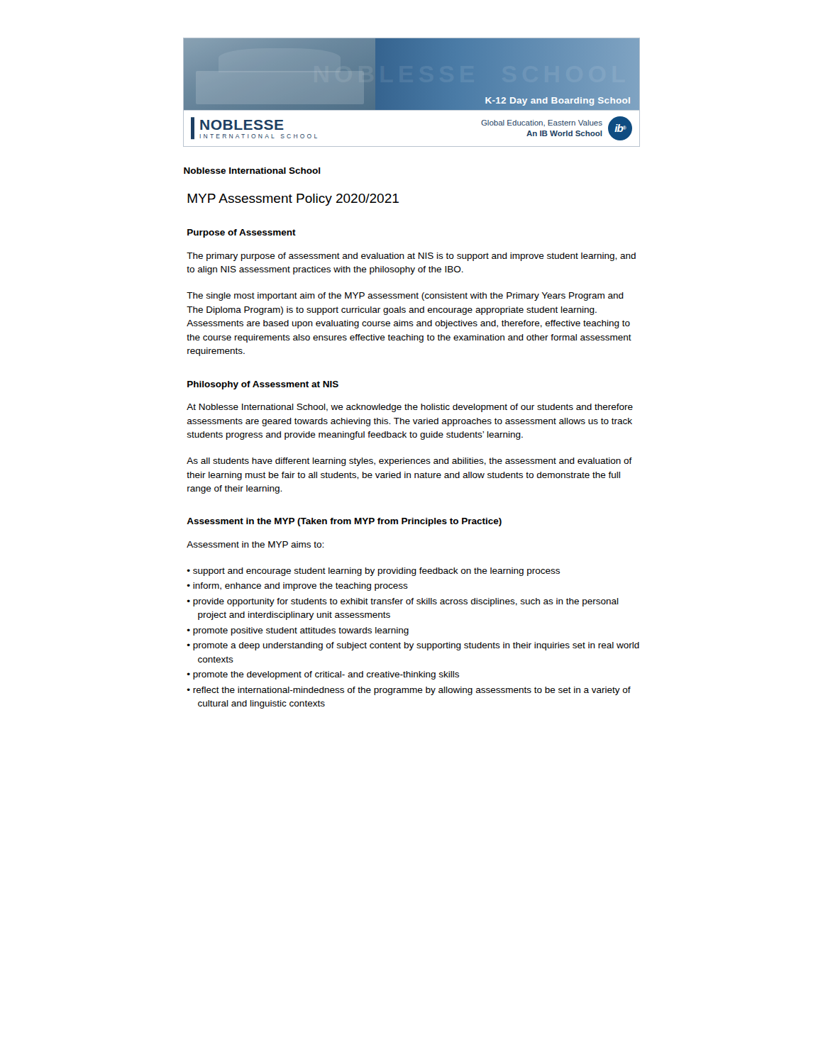NOBLESSE SCHOOL
K-12 Day and Boarding School
NOBLESSE
INTERNATIONAL SCHOOL
Global Education, Eastern Values
An IB World School
ib®
Noblesse International School
MYP Assessment Policy 2020/2021
Purpose of Assessment
The primary purpose of assessment and evaluation at NIS is to support and improve student learning, and to align NIS assessment practices with the philosophy of the IBO.
The single most important aim of the MYP assessment (consistent with the Primary Years Program and The Diploma Program) is to support curricular goals and encourage appropriate student learning. Assessments are based upon evaluating course aims and objectives and, therefore, effective teaching to the course requirements also ensures effective teaching to the examination and other formal assessment requirements.
Philosophy of Assessment at NIS
At Noblesse International School, we acknowledge the holistic development of our students and therefore assessments are geared towards achieving this. The varied approaches to assessment allows us to track students progress and provide meaningful feedback to guide students’ learning.
As all students have different learning styles, experiences and abilities, the assessment and evaluation of their learning must be fair to all students, be varied in nature and allow students to demonstrate the full range of their learning.
Assessment in the MYP (Taken from MYP from Principles to Practice)
Assessment in the MYP aims to:
support and encourage student learning by providing feedback on the learning process
inform, enhance and improve the teaching process
provide opportunity for students to exhibit transfer of skills across disciplines, such as in the personal project and interdisciplinary unit assessments
promote positive student attitudes towards learning
promote a deep understanding of subject content by supporting students in their inquiries set in real world contexts
promote the development of critical- and creative-thinking skills
reflect the international-mindedness of the programme by allowing assessments to be set in a variety of cultural and linguistic contexts